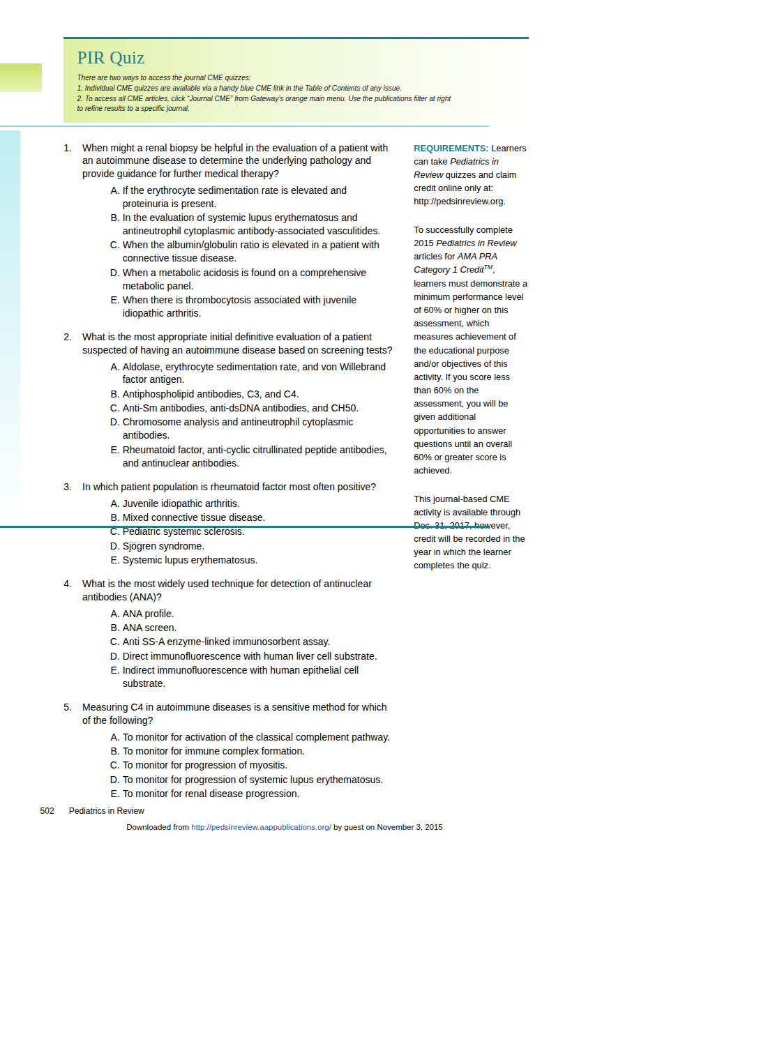PIR Quiz
There are two ways to access the journal CME quizzes:
1. Individual CME quizzes are available via a handy blue CME link in the Table of Contents of any issue.
2. To access all CME articles, click “Journal CME” from Gateway’s orange main menu. Use the publications filter at right to refine results to a specific journal.
When might a renal biopsy be helpful in the evaluation of a patient with an autoimmune disease to determine the underlying pathology and provide guidance for further medical therapy?
If the erythrocyte sedimentation rate is elevated and proteinuria is present.
In the evaluation of systemic lupus erythematosus and antineutrophil cytoplasmic antibody-associated vasculitides.
When the albumin/globulin ratio is elevated in a patient with connective tissue disease.
When a metabolic acidosis is found on a comprehensive metabolic panel.
When there is thrombocytosis associated with juvenile idiopathic arthritis.
What is the most appropriate initial definitive evaluation of a patient suspected of having an autoimmune disease based on screening tests?
Aldolase, erythrocyte sedimentation rate, and von Willebrand factor antigen.
Antiphospholipid antibodies, C3, and C4.
Anti-Sm antibodies, anti-dsDNA antibodies, and CH50.
Chromosome analysis and antineutrophil cytoplasmic antibodies.
Rheumatoid factor, anti-cyclic citrullinated peptide antibodies, and antinuclear antibodies.
In which patient population is rheumatoid factor most often positive?
Juvenile idiopathic arthritis.
Mixed connective tissue disease.
Pediatric systemic sclerosis.
Sjögren syndrome.
Systemic lupus erythematosus.
What is the most widely used technique for detection of antinuclear antibodies (ANA)?
ANA profile.
ANA screen.
Anti SS-A enzyme-linked immunosorbent assay.
Direct immunofluorescence with human liver cell substrate.
Indirect immunofluorescence with human epithelial cell substrate.
Measuring C4 in autoimmune diseases is a sensitive method for which of the following?
To monitor for activation of the classical complement pathway.
To monitor for immune complex formation.
To monitor for progression of myositis.
To monitor for progression of systemic lupus erythematosus.
To monitor for renal disease progression.
REQUIREMENTS: Learners can take Pediatrics in Review quizzes and claim credit online only at: http://pedsinreview.org.
To successfully complete 2015 Pediatrics in Review articles for AMA PRA Category 1 CreditTM, learners must demonstrate a minimum performance level of 60% or higher on this assessment, which measures achievement of the educational purpose and/or objectives of this activity. If you score less than 60% on the assessment, you will be given additional opportunities to answer questions until an overall 60% or greater score is achieved.
This journal-based CME activity is available through Dec. 31, 2017, however, credit will be recorded in the year in which the learner completes the quiz.
502 Pediatrics in Review
Downloaded from http://pedsinreview.aappublications.org/ by guest on November 3, 2015